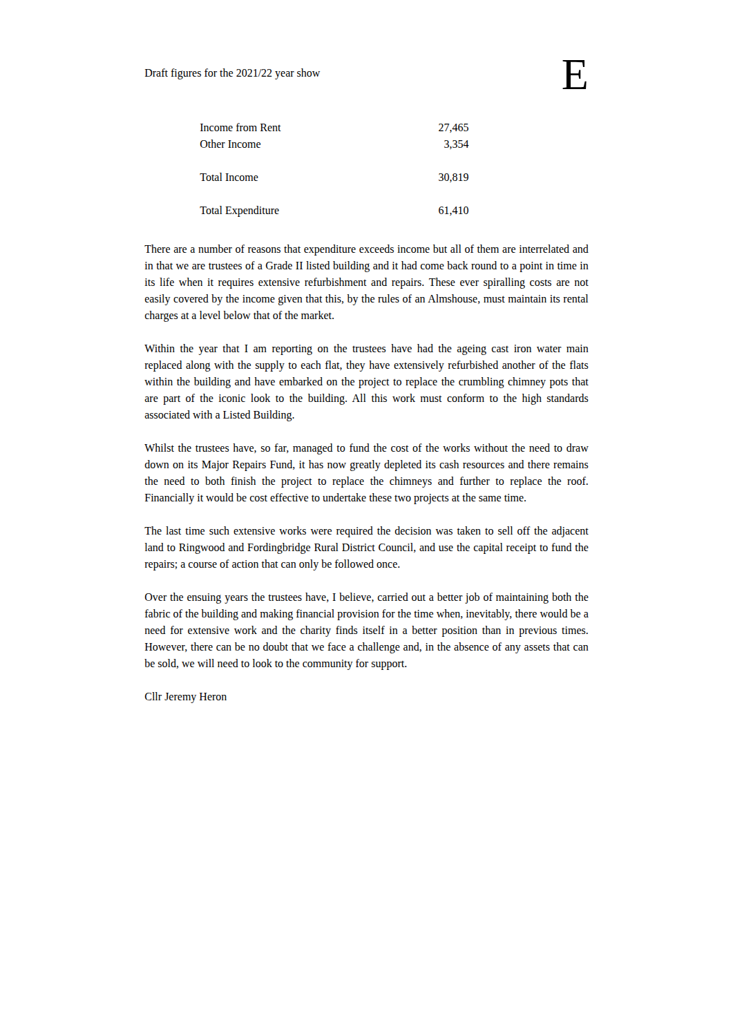Draft figures for the 2021/22 year show
E
| Income from Rent | 27,465 |
| Other Income | 3,354 |
| Total Income | 30,819 |
| Total Expenditure | 61,410 |
There are a number of reasons that expenditure exceeds income but all of them are interrelated and in that we are trustees of a Grade II listed building and it had come back round to a point in time in its life when it requires extensive refurbishment and repairs. These ever spiralling costs are not easily covered by the income given that this, by the rules of an Almshouse, must maintain its rental charges at a level below that of the market.
Within the year that I am reporting on the trustees have had the ageing cast iron water main replaced along with the supply to each flat, they have extensively refurbished another of the flats within the building and have embarked on the project to replace the crumbling chimney pots that are part of the iconic look to the building. All this work must conform to the high standards associated with a Listed Building.
Whilst the trustees have, so far, managed to fund the cost of the works without the need to draw down on its Major Repairs Fund, it has now greatly depleted its cash resources and there remains the need to both finish the project to replace the chimneys and further to replace the roof. Financially it would be cost effective to undertake these two projects at the same time.
The last time such extensive works were required the decision was taken to sell off the adjacent land to Ringwood and Fordingbridge Rural District Council, and use the capital receipt to fund the repairs; a course of action that can only be followed once.
Over the ensuing years the trustees have, I believe, carried out a better job of maintaining both the fabric of the building and making financial provision for the time when, inevitably, there would be a need for extensive work and the charity finds itself in a better position than in previous times. However, there can be no doubt that we face a challenge and, in the absence of any assets that can be sold, we will need to look to the community for support.
Cllr Jeremy Heron